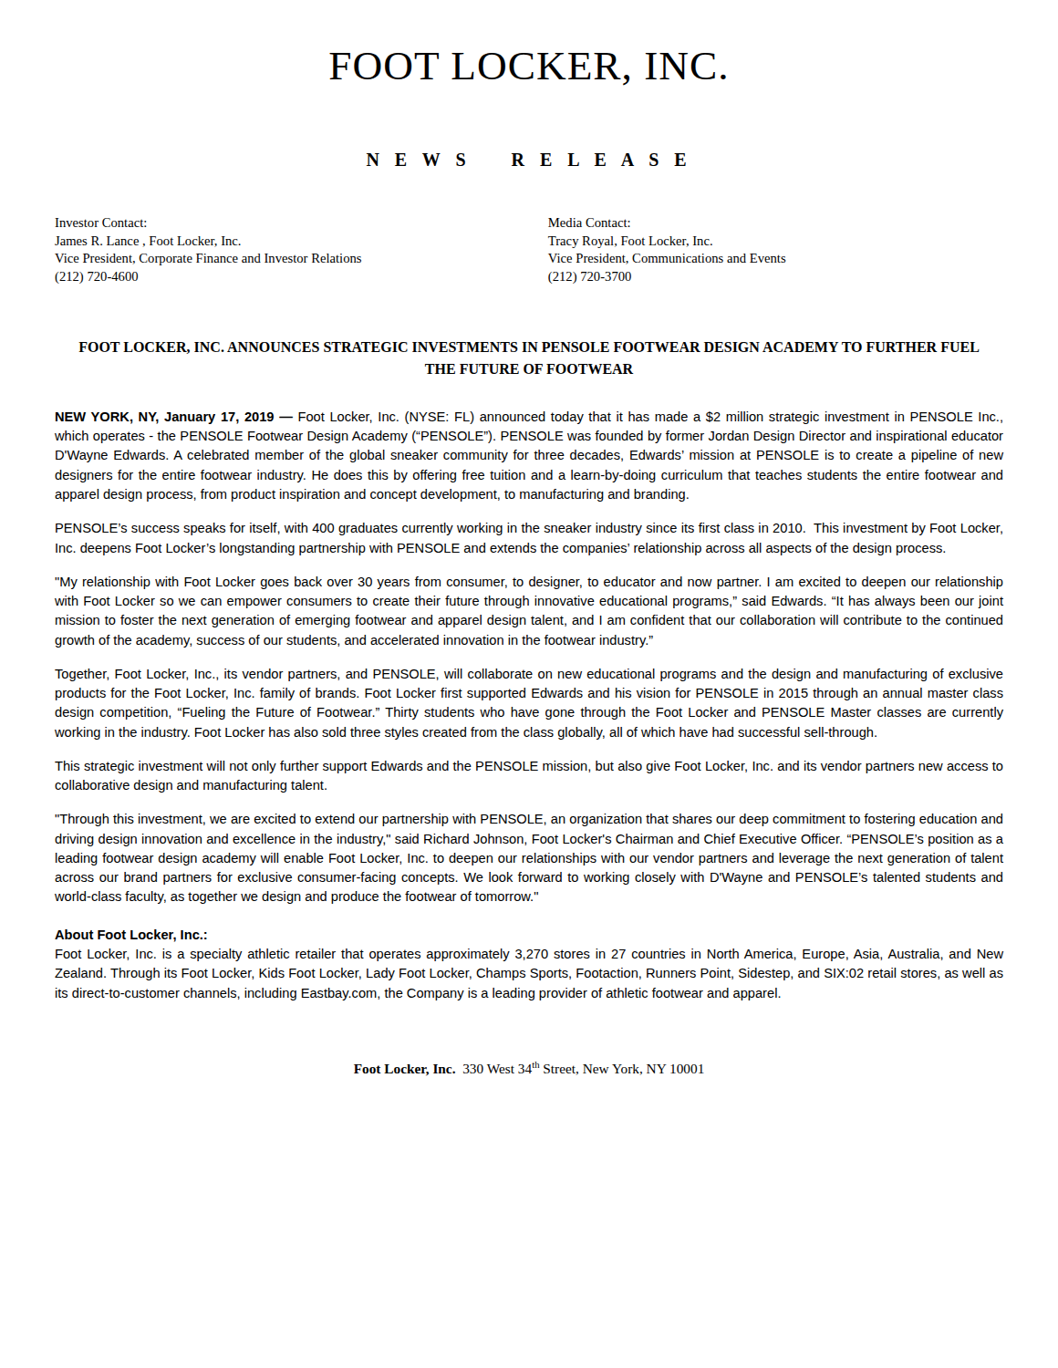FOOT LOCKER, INC.
N E W S R E L E A S E
| Investor Contact: James R. Lance , Foot Locker, Inc. Vice President, Corporate Finance and Investor Relations (212) 720-4600 | Media Contact: Tracy Royal, Foot Locker, Inc. Vice President, Communications and Events (212) 720-3700 |
FOOT LOCKER, INC. ANNOUNCES STRATEGIC INVESTMENTS IN PENSOLE FOOTWEAR DESIGN ACADEMY TO FURTHER FUEL THE FUTURE OF FOOTWEAR
NEW YORK, NY, January 17, 2019 — Foot Locker, Inc. (NYSE: FL) announced today that it has made a $2 million strategic investment in PENSOLE Inc., which operates - the PENSOLE Footwear Design Academy (“PENSOLE”). PENSOLE was founded by former Jordan Design Director and inspirational educator D'Wayne Edwards. A celebrated member of the global sneaker community for three decades, Edwards’ mission at PENSOLE is to create a pipeline of new designers for the entire footwear industry. He does this by offering free tuition and a learn-by-doing curriculum that teaches students the entire footwear and apparel design process, from product inspiration and concept development, to manufacturing and branding.
PENSOLE’s success speaks for itself, with 400 graduates currently working in the sneaker industry since its first class in 2010. This investment by Foot Locker, Inc. deepens Foot Locker’s longstanding partnership with PENSOLE and extends the companies’ relationship across all aspects of the design process.
"My relationship with Foot Locker goes back over 30 years from consumer, to designer, to educator and now partner. I am excited to deepen our relationship with Foot Locker so we can empower consumers to create their future through innovative educational programs,” said Edwards. “It has always been our joint mission to foster the next generation of emerging footwear and apparel design talent, and I am confident that our collaboration will contribute to the continued growth of the academy, success of our students, and accelerated innovation in the footwear industry.”
Together, Foot Locker, Inc., its vendor partners, and PENSOLE, will collaborate on new educational programs and the design and manufacturing of exclusive products for the Foot Locker, Inc. family of brands. Foot Locker first supported Edwards and his vision for PENSOLE in 2015 through an annual master class design competition, “Fueling the Future of Footwear.” Thirty students who have gone through the Foot Locker and PENSOLE Master classes are currently working in the industry. Foot Locker has also sold three styles created from the class globally, all of which have had successful sell-through.
This strategic investment will not only further support Edwards and the PENSOLE mission, but also give Foot Locker, Inc. and its vendor partners new access to collaborative design and manufacturing talent.
"Through this investment, we are excited to extend our partnership with PENSOLE, an organization that shares our deep commitment to fostering education and driving design innovation and excellence in the industry," said Richard Johnson, Foot Locker's Chairman and Chief Executive Officer. “PENSOLE’s position as a leading footwear design academy will enable Foot Locker, Inc. to deepen our relationships with our vendor partners and leverage the next generation of talent across our brand partners for exclusive consumer-facing concepts. We look forward to working closely with D'Wayne and PENSOLE’s talented students and world-class faculty, as together we design and produce the footwear of tomorrow."
About Foot Locker, Inc.:
Foot Locker, Inc. is a specialty athletic retailer that operates approximately 3,270 stores in 27 countries in North America, Europe, Asia, Australia, and New Zealand. Through its Foot Locker, Kids Foot Locker, Lady Foot Locker, Champs Sports, Footaction, Runners Point, Sidestep, and SIX:02 retail stores, as well as its direct-to-customer channels, including Eastbay.com, the Company is a leading provider of athletic footwear and apparel.
Foot Locker, Inc. 330 West 34th Street, New York, NY 10001